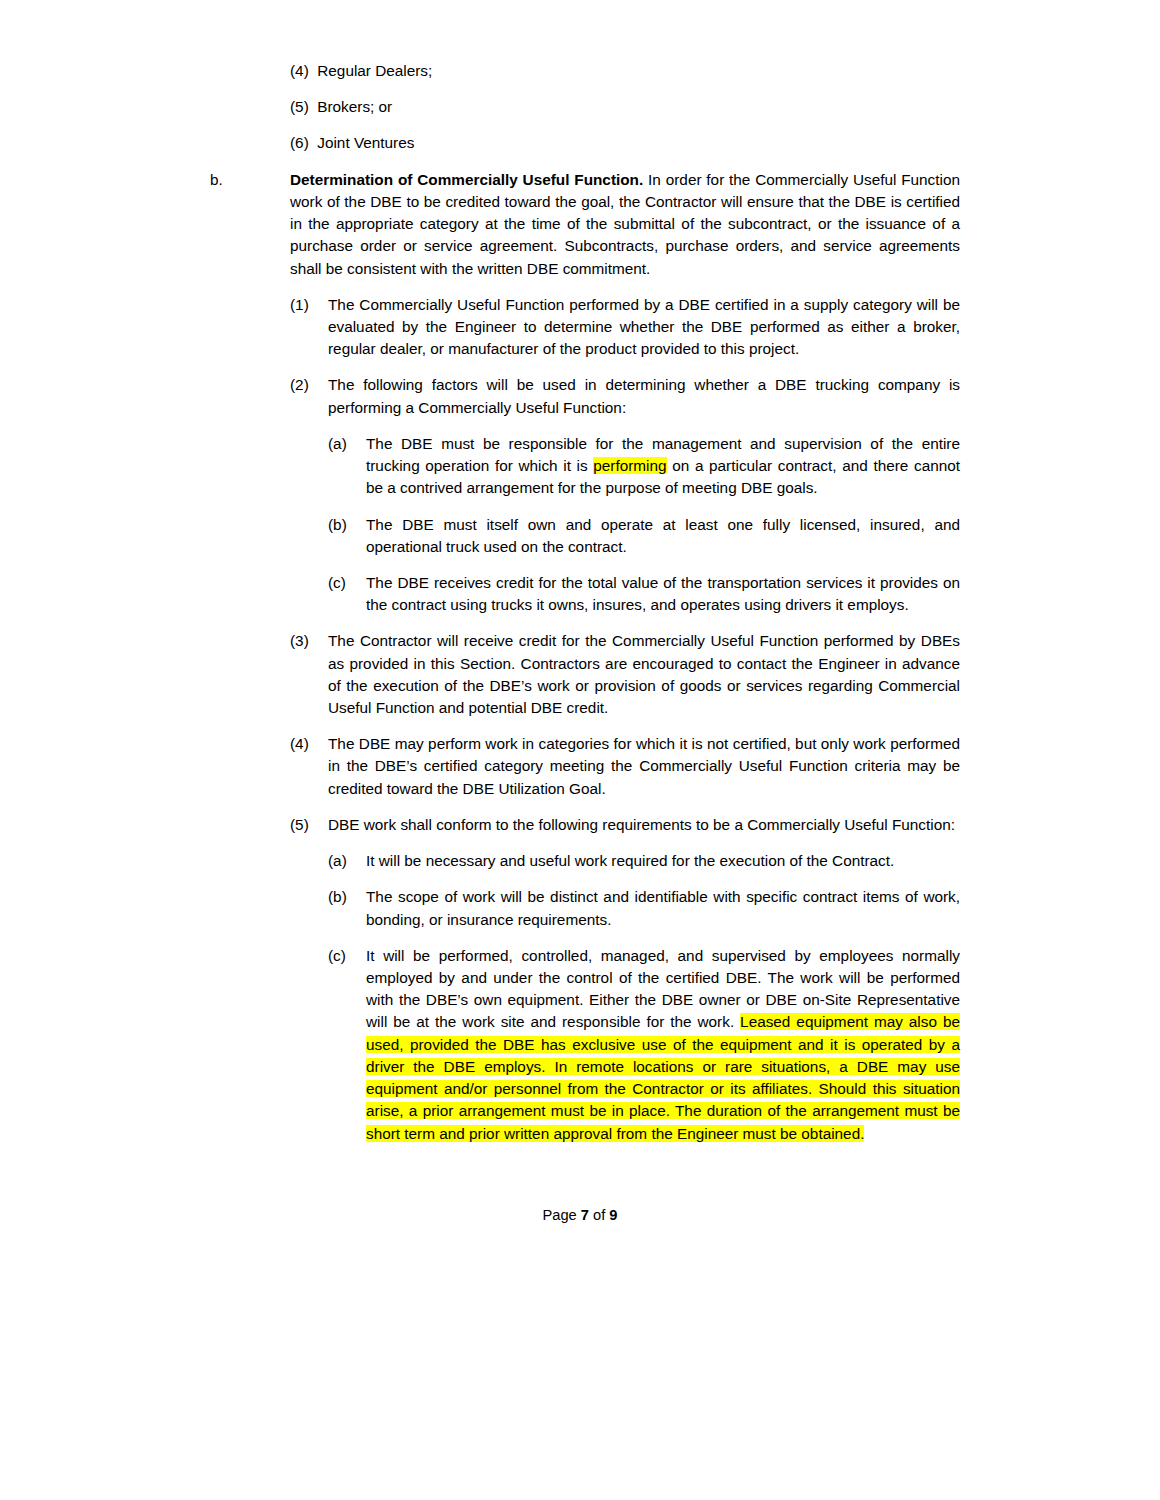(4)
Regular Dealers;
(5)
Brokers; or
(6)
Joint Ventures
b.
Determination of Commercially Useful Function. In order for the Commercially Useful Function work of the DBE to be credited toward the goal, the Contractor will ensure that the DBE is certified in the appropriate category at the time of the submittal of the subcontract, or the issuance of a purchase order or service agreement. Subcontracts, purchase orders, and service agreements shall be consistent with the written DBE commitment.
(1)
The Commercially Useful Function performed by a DBE certified in a supply category will be evaluated by the Engineer to determine whether the DBE performed as either a broker, regular dealer, or manufacturer of the product provided to this project.
(2)
The following factors will be used in determining whether a DBE trucking company is performing a Commercially Useful Function:
(a)
The DBE must be responsible for the management and supervision of the entire trucking operation for which it is performing on a particular contract, and there cannot be a contrived arrangement for the purpose of meeting DBE goals.
(b)
The DBE must itself own and operate at least one fully licensed, insured, and operational truck used on the contract.
(c)
The DBE receives credit for the total value of the transportation services it provides on the contract using trucks it owns, insures, and operates using drivers it employs.
(3)
The Contractor will receive credit for the Commercially Useful Function performed by DBEs as provided in this Section. Contractors are encouraged to contact the Engineer in advance of the execution of the DBE’s work or provision of goods or services regarding Commercial Useful Function and potential DBE credit.
(4)
The DBE may perform work in categories for which it is not certified, but only work performed in the DBE’s certified category meeting the Commercially Useful Function criteria may be credited toward the DBE Utilization Goal.
(5)
DBE work shall conform to the following requirements to be a Commercially Useful Function:
(a)
It will be necessary and useful work required for the execution of the Contract.
(b)
The scope of work will be distinct and identifiable with specific contract items of work, bonding, or insurance requirements.
(c)
It will be performed, controlled, managed, and supervised by employees normally employed by and under the control of the certified DBE. The work will be performed with the DBE’s own equipment. Either the DBE owner or DBE on-Site Representative will be at the work site and responsible for the work. Leased equipment may also be used, provided the DBE has exclusive use of the equipment and it is operated by a driver the DBE employs. In remote locations or rare situations, a DBE may use equipment and/or personnel from the Contractor or its affiliates. Should this situation arise, a prior arrangement must be in place. The duration of the arrangement must be short term and prior written approval from the Engineer must be obtained.
Page 7 of 9